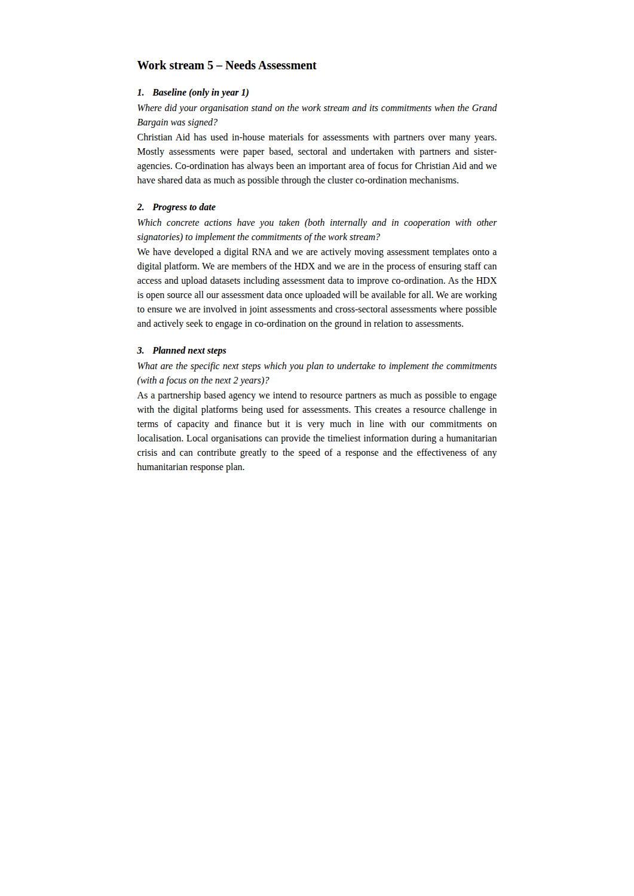Work stream 5 – Needs Assessment
1. Baseline (only in year 1)
Where did your organisation stand on the work stream and its commitments when the Grand Bargain was signed?
Christian Aid has used in-house materials for assessments with partners over many years. Mostly assessments were paper based, sectoral and undertaken with partners and sister-agencies. Co-ordination has always been an important area of focus for Christian Aid and we have shared data as much as possible through the cluster co-ordination mechanisms.
2. Progress to date
Which concrete actions have you taken (both internally and in cooperation with other signatories) to implement the commitments of the work stream?
We have developed a digital RNA and we are actively moving assessment templates onto a digital platform. We are members of the HDX and we are in the process of ensuring staff can access and upload datasets including assessment data to improve co-ordination. As the HDX is open source all our assessment data once uploaded will be available for all. We are working to ensure we are involved in joint assessments and cross-sectoral assessments where possible and actively seek to engage in co-ordination on the ground in relation to assessments.
3. Planned next steps
What are the specific next steps which you plan to undertake to implement the commitments (with a focus on the next 2 years)?
As a partnership based agency we intend to resource partners as much as possible to engage with the digital platforms being used for assessments. This creates a resource challenge in terms of capacity and finance but it is very much in line with our commitments on localisation. Local organisations can provide the timeliest information during a humanitarian crisis and can contribute greatly to the speed of a response and the effectiveness of any humanitarian response plan.